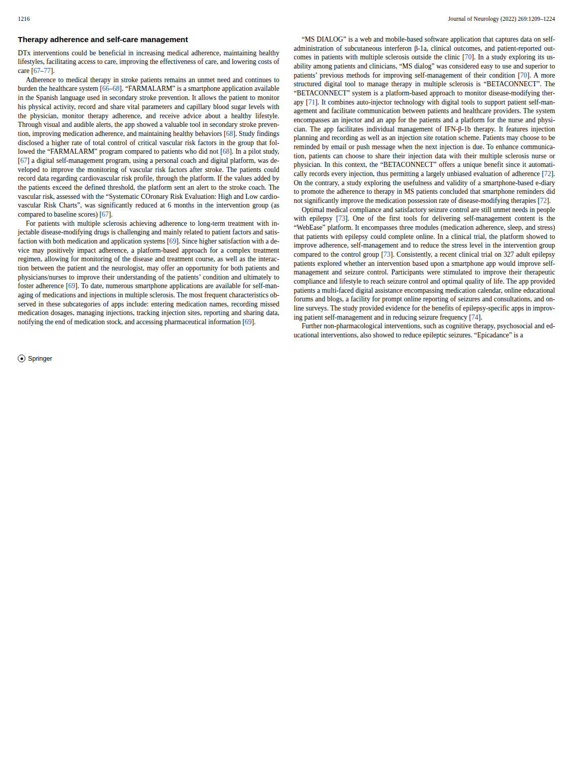1216 Journal of Neurology (2022) 269:1209–1224
Therapy adherence and self-care management
DTx interventions could be beneficial in increasing medical adherence, maintaining healthy lifestyles, facilitating access to care, improving the effectiveness of care, and lowering costs of care [67–77].
Adherence to medical therapy in stroke patients remains an unmet need and continues to burden the healthcare system [66–68]. “FARMALARM” is a smartphone application available in the Spanish language used in secondary stroke prevention. It allows the patient to monitor his physical activity, record and share vital parameters and capillary blood sugar levels with the physician, monitor therapy adherence, and receive advice about a healthy lifestyle. Through visual and audible alerts, the app showed a valuable tool in secondary stroke prevention, improving medication adherence, and maintaining healthy behaviors [68]. Study findings disclosed a higher rate of total control of critical vascular risk factors in the group that followed the “FARMALARM” program compared to patients who did not [68]. In a pilot study, [67] a digital self-management program, using a personal coach and digital platform, was developed to improve the monitoring of vascular risk factors after stroke. The patients could record data regarding cardiovascular risk profile, through the platform. If the values added by the patients exceed the defined threshold, the platform sent an alert to the stroke coach. The vascular risk, assessed with the “Systematic COronary Risk Evaluation: High and Low cardiovascular Risk Charts”, was significantly reduced at 6 months in the intervention group (as compared to baseline scores) [67].
For patients with multiple sclerosis achieving adherence to long-term treatment with injectable disease-modifying drugs is challenging and mainly related to patient factors and satisfaction with both medication and application systems [69]. Since higher satisfaction with a device may positively impact adherence, a platform-based approach for a complex treatment regimen, allowing for monitoring of the disease and treatment course, as well as the interaction between the patient and the neurologist, may offer an opportunity for both patients and physicians/nurses to improve their understanding of the patients’ condition and ultimately to foster adherence [69]. To date, numerous smartphone applications are available for self-managing of medications and injections in multiple sclerosis. The most frequent characteristics observed in these subcategories of apps include: entering medication names, recording missed medication dosages, managing injections, tracking injection sites, reporting and sharing data, notifying the end of medication stock, and accessing pharmaceutical information [69].
“MS DIALOG” is a web and mobile-based software application that captures data on self-administration of subcutaneous interferon β-1a, clinical outcomes, and patient-reported outcomes in patients with multiple sclerosis outside the clinic [70]. In a study exploring its usability among patients and clinicians, “MS dialog” was considered easy to use and superior to patients’ previous methods for improving self-management of their condition [70]. A more structured digital tool to manage therapy in multiple sclerosis is “BETACONNECT”. The “BETACONNECT” system is a platform-based approach to monitor disease-modifying therapy [71]. It combines auto-injector technology with digital tools to support patient self-management and facilitate communication between patients and healthcare providers. The system encompasses an injector and an app for the patients and a platform for the nurse and physician. The app facilitates individual management of IFN-β-1b therapy. It features injection planning and recording as well as an injection site rotation scheme. Patients may choose to be reminded by email or push message when the next injection is due. To enhance communication, patients can choose to share their injection data with their multiple sclerosis nurse or physician. In this context, the “BETACONNECT” offers a unique benefit since it automatically records every injection, thus permitting a largely unbiased evaluation of adherence [72]. On the contrary, a study exploring the usefulness and validity of a smartphone-based e-diary to promote the adherence to therapy in MS patients concluded that smartphone reminders did not significantly improve the medication possession rate of disease-modifying therapies [72].
Optimal medical compliance and satisfactory seizure control are still unmet needs in people with epilepsy [73]. One of the first tools for delivering self-management content is the “WebEase” platform. It encompasses three modules (medication adherence, sleep, and stress) that patients with epilepsy could complete online. In a clinical trial, the platform showed to improve adherence, self-management and to reduce the stress level in the intervention group compared to the control group [73]. Consistently, a recent clinical trial on 327 adult epilepsy patients explored whether an intervention based upon a smartphone app would improve self-management and seizure control. Participants were stimulated to improve their therapeutic compliance and lifestyle to reach seizure control and optimal quality of life. The app provided patients a multi-faced digital assistance encompassing medication calendar, online educational forums and blogs, a facility for prompt online reporting of seizures and consultations, and online surveys. The study provided evidence for the benefits of epilepsy-specific apps in improving patient self-management and in reducing seizure frequency [74].
Further non-pharmacological interventions, such as cognitive therapy, psychosocial and educational interventions, also showed to reduce epileptic seizures. “Epicadance” is a
Springer